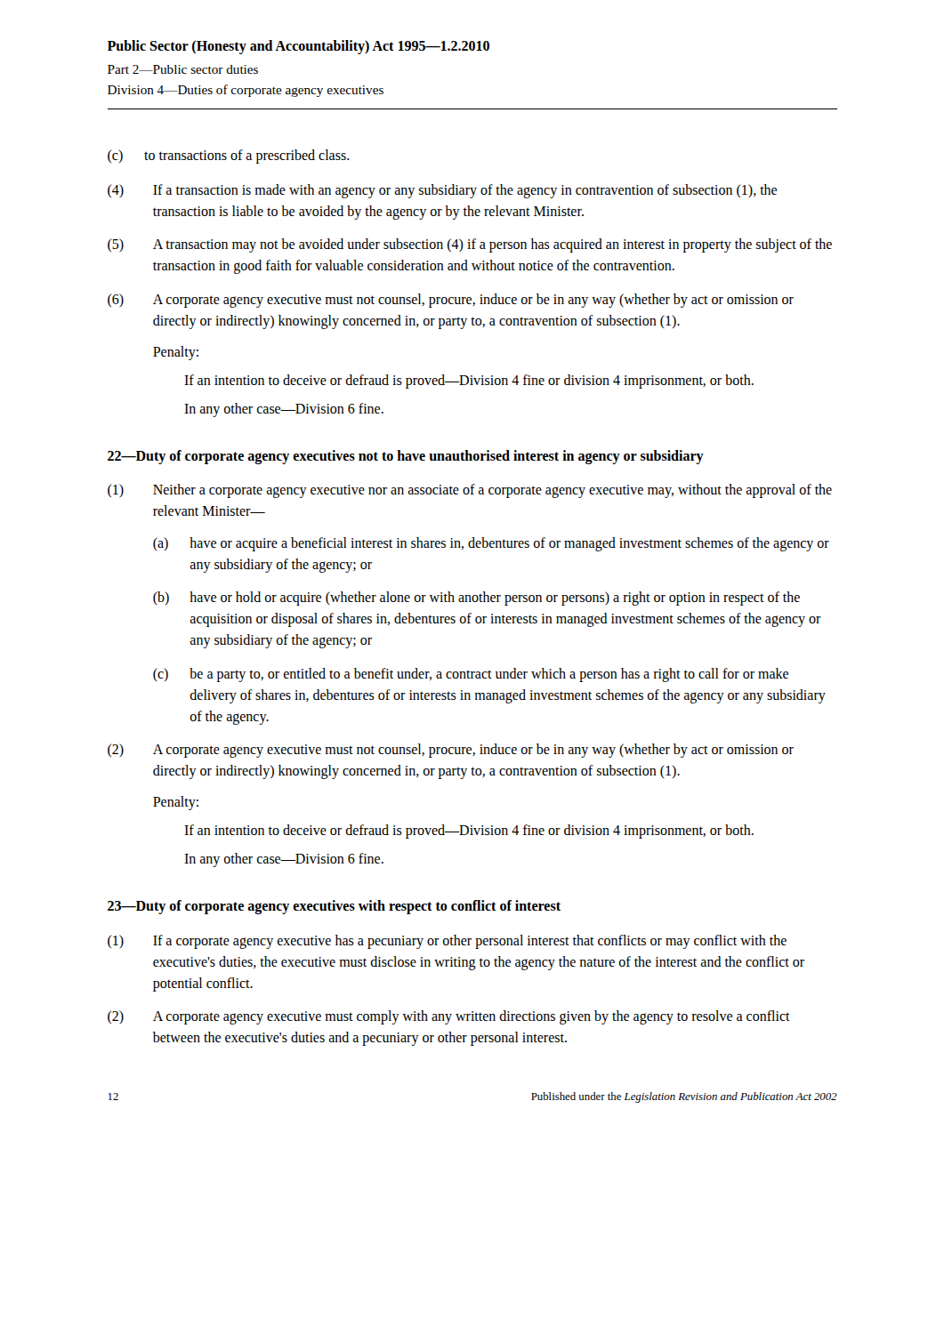Public Sector (Honesty and Accountability) Act 1995—1.2.2010
Part 2—Public sector duties
Division 4—Duties of corporate agency executives
(c) to transactions of a prescribed class.
(4) If a transaction is made with an agency or any subsidiary of the agency in contravention of subsection (1), the transaction is liable to be avoided by the agency or by the relevant Minister.
(5) A transaction may not be avoided under subsection (4) if a person has acquired an interest in property the subject of the transaction in good faith for valuable consideration and without notice of the contravention.
(6) A corporate agency executive must not counsel, procure, induce or be in any way (whether by act or omission or directly or indirectly) knowingly concerned in, or party to, a contravention of subsection (1).
Penalty:
If an intention to deceive or defraud is proved—Division 4 fine or division 4 imprisonment, or both.
In any other case—Division 6 fine.
22—Duty of corporate agency executives not to have unauthorised interest in agency or subsidiary
(1) Neither a corporate agency executive nor an associate of a corporate agency executive may, without the approval of the relevant Minister—
(a) have or acquire a beneficial interest in shares in, debentures of or managed investment schemes of the agency or any subsidiary of the agency; or
(b) have or hold or acquire (whether alone or with another person or persons) a right or option in respect of the acquisition or disposal of shares in, debentures of or interests in managed investment schemes of the agency or any subsidiary of the agency; or
(c) be a party to, or entitled to a benefit under, a contract under which a person has a right to call for or make delivery of shares in, debentures of or interests in managed investment schemes of the agency or any subsidiary of the agency.
(2) A corporate agency executive must not counsel, procure, induce or be in any way (whether by act or omission or directly or indirectly) knowingly concerned in, or party to, a contravention of subsection (1).
Penalty:
If an intention to deceive or defraud is proved—Division 4 fine or division 4 imprisonment, or both.
In any other case—Division 6 fine.
23—Duty of corporate agency executives with respect to conflict of interest
(1) If a corporate agency executive has a pecuniary or other personal interest that conflicts or may conflict with the executive's duties, the executive must disclose in writing to the agency the nature of the interest and the conflict or potential conflict.
(2) A corporate agency executive must comply with any written directions given by the agency to resolve a conflict between the executive's duties and a pecuniary or other personal interest.
12 Published under the Legislation Revision and Publication Act 2002